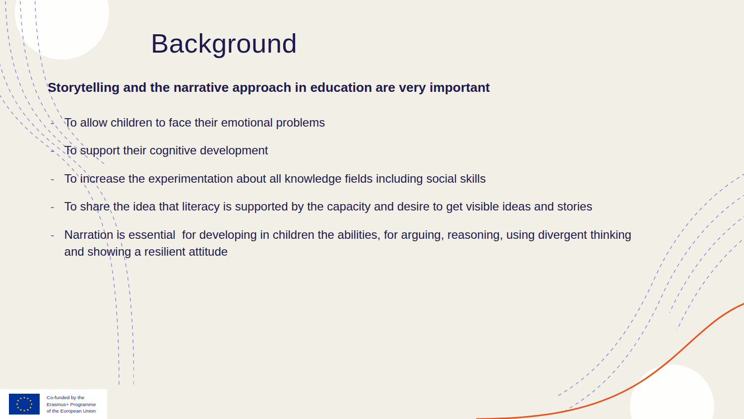Background
Storytelling and the narrative approach in education are very important
To allow children to face their emotional problems
To support their cognitive development
To increase the experimentation about all knowledge fields including social skills
To share the idea that literacy is supported by the capacity and desire to get visible ideas and stories
Narration is essential for developing in children the abilities, for arguing, reasoning, using divergent thinking and showing a resilient attitude
Co-funded by the
Erasmus+ Programme
of the European Union